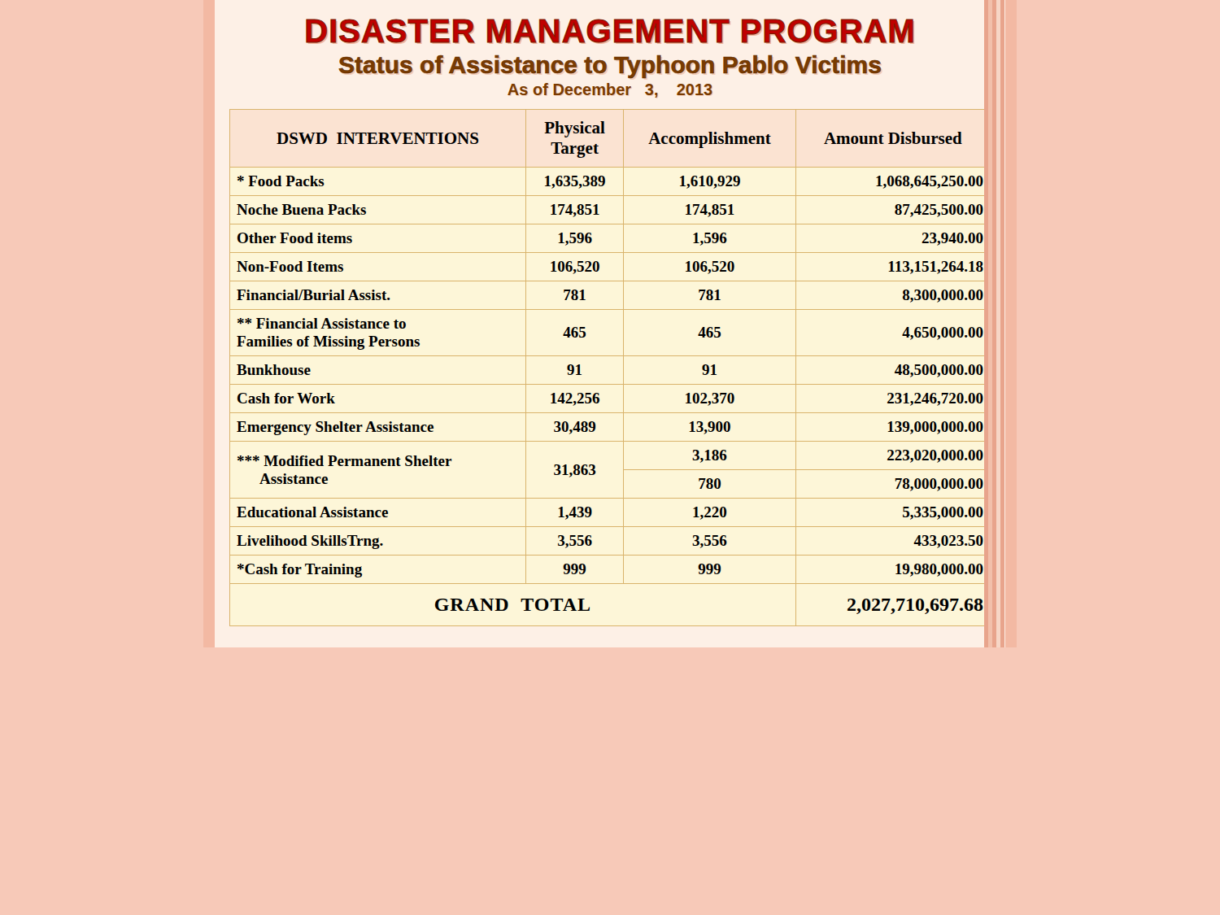DISASTER MANAGEMENT PROGRAM
Status of Assistance to Typhoon Pablo Victims
As of December 3, 2013
| DSWD INTERVENTIONS | Physical Target | Accomplishment | Amount Disbursed |
| --- | --- | --- | --- |
| * Food Packs | 1,635,389 | 1,610,929 | 1,068,645,250.00 |
| Noche Buena Packs | 174,851 | 174,851 | 87,425,500.00 |
| Other Food items | 1,596 | 1,596 | 23,940.00 |
| Non-Food Items | 106,520 | 106,520 | 113,151,264.18 |
| Financial/Burial Assist. | 781 | 781 | 8,300,000.00 |
| ** Financial Assistance to Families of Missing Persons | 465 | 465 | 4,650,000.00 |
| Bunkhouse | 91 | 91 | 48,500,000.00 |
| Cash for Work | 142,256 | 102,370 | 231,246,720.00 |
| Emergency Shelter Assistance | 30,489 | 13,900 | 139,000,000.00 |
| *** Modified Permanent Shelter Assistance | 31,863 | 3,186 | 223,020,000.00 |
| 780 | 78,000,000.00 |
| Educational Assistance | 1,439 | 1,220 | 5,335,000.00 |
| Livelihood SkillsTrng. | 3,556 | 3,556 | 433,023.50 |
| *Cash for Training | 999 | 999 | 19,980,000.00 |
| GRAND TOTAL | 2,027,710,697.68 |